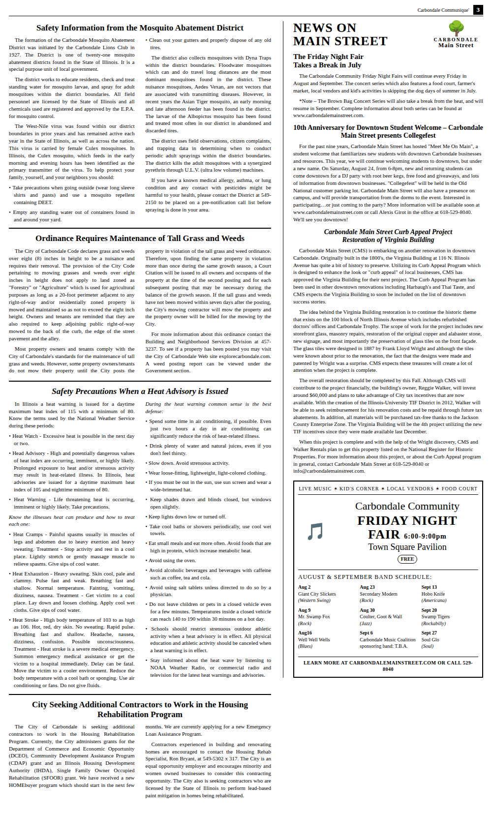Carbondale Communique'3
Safety Information from the Mosquito Abatement District
The formation of the Carbondale Mosquito Abatement District was initiated by the Carbondale Lions Club in 1927. The District is one of twenty-one mosquito abatement districts found in the State of Illinois. It is a special purpose unit of local government.
The district works to educate residents, check and treat standing water for mosquito larvae, and spray for adult mosquitoes within the district boundaries. All field personnel are licensed by the State of Illinois and all chemicals used are registered and approved by the E.P.A. for mosquito control.
The West-Nile virus was found within our district boundaries in prior years and has remained active each year in the State of Illinois, as well as across the nation. This virus is carried by female Culex mosquitoes. In Illinois, the Culex mosquito, which feeds in the early morning and evening hours has been identified as the primary transmitter of the virus. To help protect your family, yourself, and your neighbors you should:
Take precautions when going outside (wear long sleeve shirts and pants) and use a mosquito repellent containing DEET.
Empty any standing water out of containers found in and around your yard.
Clean out your gutters and properly dispose of any old tires.
The district also collects mosquitoes with Dyna Traps within the district boundaries. Floodwater mosquitoes which can and do travel long distances are the most dominant mosquitoes found in the district. These nuisance mosquitoes, Aedes Vexan, are not vectors that are associated with transmitting diseases. However, in recent years the Asian Tiger mosquito, an early morning and late afternoon feeder has been found in the district. The larvae of the Albopictus mosquito has been found and treated most often in our district in abandoned and discarded tires.
The district uses field observations, citizen complaints, and trapping data in determining when to conduct periodic adult sprayings within the district boundaries. The district kills the adult mosquitoes with a synergized pyrethrin through U.L.V. (ultra low volume) machines.
If you have a known medical allergy, asthma, or lung condition and any contact with pesticides might be harmful to your health, please contact the District at 549-2150 to be placed on a pre-notification call list before spraying is done in your area.
Ordinance Requires Maintenance of Tall Grass and Weeds
The City of Carbondale Code declares grass and weeds over eight (8) inches in height to be a nuisance and requires their removal. The provision of the City Code pertaining to mowing grasses and weeds over eight inches in height does not apply to land zoned as "Forestry" or "Agriculture" which is used for agricultural purposes as long as a 20-foot perimeter adjacent to any right-of-way and/or residentially zoned property is mowed and maintained so as not to exceed the eight inch height. Owners and tenants are reminded that they are also required to keep adjoining public right-of-way mowed to the back of the curb, the edge of the street pavement and the alley.
Most property owners and tenants comply with the City of Carbondale's standards for the maintenance of tall grass and weeds. However, some property owners/tenants do not mow their property until the City posts the property in violation of the tall grass and weed ordinance. Therefore, upon finding the same property in violation more than once during the same growth season, a Court Citation will be issued to all owners and occupants of the property at the time of the second posting and for each subsequent posting that may be necessary during the balance of the growth season. If the tall grass and weeds have not been mowed within seven days after the posting, the City's mowing contractor will mow the property and the property owner will be billed for the mowing by the City.
For more information about this ordinance contact the Building and Neighborhood Services Division at 457-3237. To see if a property has been posted you may visit the City of Carbondale Web site explorecarbondale.com. A weed posting report can be viewed under the Government section.
Safety Precautions When a Heat Advisory is Issued
In Illinois a heat warning is issued for a daytime maximum heat index of 115 with a minimum of 80. Know the terms used by the National Weather Service during these periods:
Heat Watch - Excessive heat is possible in the next day or two.
Head Advisory - High and potentially dangerous values of heat index are occurring, imminent, or highly likely. Prolonged exposure to heat and/or strenuous activity may result in heat-related illness. In Illinois, heat advisories are issued for a daytime maximum heat index of 105 and nighttime minimum of 80.
Heat Warning - Life threatening heat is occurring, imminent or highly likely. Take precautions.
Know the illnesses heat can produce and how to treat each one:
Heat Cramps - Painful spasms usually in muscles of legs and abdomen due to heavy exertion and heavy sweating. Treatment - Stop activity and rest in a cool place. Lightly stretch or gently massage muscle to relieve spasms. Give sips of cool water.
Heat Exhaustion - Heavy sweating. Skin cool, pale and clammy. Pulse fast and weak. Breathing fast and shallow. Normal temperature. Fainting, vomiting, dizziness, nausea. Treatment - Get victim to a cool place. Lay down and loosen clothing. Apply cool wet cloths. Give sips of cool water.
Heat Stroke - High body temperature of 103 to as high as 106. Hot, red, dry skin. No sweating. Rapid pulse. Breathing fast and shallow. Headache, nausea, dizziness, confusion. Possible unconsciousness. Treatment - Heat stroke is a severe medical emergency. Summon emergency medical assistance or get the victim to a hospital immediately. Delay can be fatal. Move the victim to a cooler environment. Reduce the body temperature with a cool bath or sponging. Use air conditioning or fans. Do not give fluids.
During the heat warning common sense is the best defense:
Spend some time in air conditioning, if possible. Even just two hours a day in air conditioning can significantly reduce the risk of heat-related illness.
Drink plenty of water and natural juices, even if you don't feel thirsty.
Slow down. Avoid strenuous activity.
Wear loose-fitting, lightweight, light-colored clothing.
If you must be out in the sun, use sun screen and wear a wide-brimmed hat.
Keep shades drawn and blinds closed, but windows open slightly.
Keep lights down low or turned off.
Take cool baths or showers periodically, use cool wet towels.
Eat small meals and eat more often. Avoid foods that are high in protein, which increase metabolic heat.
Avoid using the oven.
Avoid alcoholic beverages and beverages with caffeine such as coffee, tea and cola.
Avoid using salt tablets unless directed to do so by a physician.
Do not leave children or pets in a closed vehicle even for a few minutes. Temperatures inside a closed vehicle can reach 140 to 190 within 30 minutes on a hot day.
Schools should restrict strenuous outdoor athletic activity when a heat advisory is in effect. All physical education and athletic activity should be canceled when a heat warning is in effect.
Stay informed about the heat wave by listening to NOAA Weather Radio, or commercial radio and television for the latest heat warnings and advisories.
City Seeking Additional Contractors to Work in the Housing Rehabilitation Program
The City of Carbondale is seeking additional contractors to work in the Housing Rehabilitation Program. Currently, the City administers grants for the Department of Commerce and Economic Opportunity (DCEO), Community Development Assistance Program (CDAP) grant and an Illinois Housing Development Authority (IHDA), Single Family Owner Occupied Rehabilitation (SFOOR) grant. We have received a new HOMEbuyer program which should start in the next few months. We are currently applying for a new Emergency Loan Assistance Program.
Contractors experienced in building and renovating homes are encouraged to contact the Housing Rehab Specialist, Ron Bryant, at 549-5302 x 317. The City is an equal opportunity employer and encourages minority and women owned businesses to consider this contracting opportunity. The City also is seeking contractors who are licensed by the State of Illinois to perform lead-based paint mitigation in homes being rehabilitated.
NEWS ON
MAIN STREET
🌳
CARBONDALE
Main Street
The Friday Night Fair
Takes a Break in July
The Carbondale Community Friday Night Fairs will continue every Friday in August and September. The concert series which also features a food court, farmer's market, local vendors and kid's activities is skipping the dog days of summer in July.
*Note – The Brown Bag Concert Series will also take a break from the heat, and will resume in September. Complete information about both series can be found at www.carbondalemainstreet.com.
10th Anniversary for Downtown Student Welcome – Carbondale Main Street presents Collegefest
For the past nine years, Carbondale Main Street has hosted "Meet Me On Main", a student welcome that familiarizes new students with downtown Carbondale businesses and resources. This year, we will continue welcoming students to downtown, but under a new name. On Saturday, August 24, from 6-8pm, new and returning students can come downtown for a DJ party with root beer kegs, free food and giveaways, and lots of information from downtown businesses. "Collegefest" will be held in the Old National customer parking lot. Carbondale Main Street will also have a presence on campus, and will provide transportation from the dorms to the event. Interested in participating…or just coming to the party? More information will be available soon at www.carbondalemainstreet.com or call Alexis Girot in the office at 618-529-8040. We'll see you downtown!
Carbondale Main Street Curb Appeal Project
Restoration of Virginia Building
Carbondale Main Street (CMS) is embarking on another renovation in downtown Carbondale. Originally built in the 1800's, the Virginia Building at 116 N. Illinois Avenue has quite a bit of history to preserve. Utilizing its Curb Appeal Program which is designed to enhance the look or "curb appeal" of local businesses, CMS has approved the Virginia Building for their next project. The Curb Appeal Program has been used in other downtown renovations including Harbaugh's and Thai Taste, and CMS expects the Virginia Building to soon be included on the list of downtown success stories.
The idea behind the Virginia Building restoration is to continue the historic theme that exists on the 100 block of North Illinois Avenue which includes refurbished doctors' offices and Carbondale Trophy. The scope of work for the project includes new storefront glass, masonry repairs, restoration of the original copper and alabaster stone, new signage, and most importantly the preservation of glass tiles on the front façade. The glass tiles were designed in 1887 by Frank Lloyd Wright and although the tiles were known about prior to the renovation, the fact that the designs were made and patented by Wright was a surprise. CMS expects these treasures will create a lot of attention when the project is complete.
The overall restoration should be completed by this Fall. Although CMS will contribute to the project financially, the building's owner, Reggie Walker, will invest around $60,000 and plans to take advantage of City tax incentives that are now available. With the creation of the Illinois-University TIF District in 2012, Walker will be able to seek reimbursement for his renovation costs and be repaid through future tax abatements. In addition, all materials will be purchased tax-free thanks to the Jackson County Enterprise Zone. The Virginia Building will be the 4th project utilizing the new TIF incentives since they were made available last December.
When this project is complete and with the help of the Wright discovery, CMS and Walker Rentals plan to get this property listed on the National Register for Historic Properties. For more information about this project, or about the Curb Appeal program in general, contact Carbondale Main Street at 618-529-8040 or info@carbondalemainstreet.com.
LIVE MUSIC ✶ KID'S CORNER ✶ LOCAL VENDORS ✶ FOOD COURT
🎵
Carbondale Community
FRIDAY NIGHT
FAIR 6:00-9:00pm
Town Square Pavilion
FREE
AUGUST & SEPTEMBER BAND SCHEDULE:
Aug 2
Giant City Slickers
(Western Swing)
Aug 9
Mr. Swamp Fox
(Rock)
Aug16
Well Well Wells
(Blues)
Aug 23
Secondary Modern
(Rock)
Aug 30
Coulter, Goot & Wall
(Jazz)
Sept 6
Carbondale Music Coalition
sponsoring band: T.B.A.
Sept 13
Hobo Knife
(Americana)
Sept 20
Swamp Tigers
(Rockabilly)
Sept 27
Soul Glo
(Soul)
LEARN MORE AT CARBONDALEMAINSTREET.COM OR CALL 529-8040